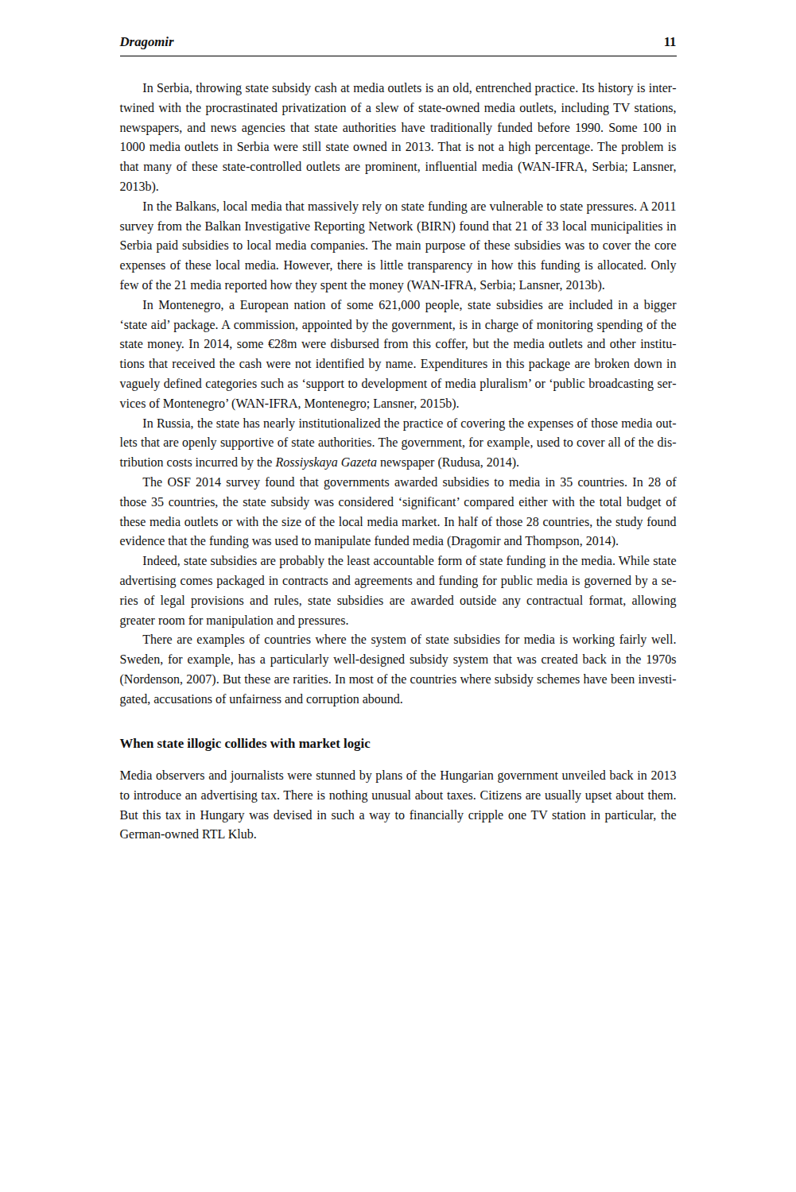Dragomir 11
In Serbia, throwing state subsidy cash at media outlets is an old, entrenched practice. Its history is intertwined with the procrastinated privatization of a slew of state-owned media outlets, including TV stations, newspapers, and news agencies that state authorities have traditionally funded before 1990. Some 100 in 1000 media outlets in Serbia were still state owned in 2013. That is not a high percentage. The problem is that many of these state-controlled outlets are prominent, influential media (WAN-IFRA, Serbia; Lansner, 2013b).
In the Balkans, local media that massively rely on state funding are vulnerable to state pressures. A 2011 survey from the Balkan Investigative Reporting Network (BIRN) found that 21 of 33 local municipalities in Serbia paid subsidies to local media companies. The main purpose of these subsidies was to cover the core expenses of these local media. However, there is little transparency in how this funding is allocated. Only few of the 21 media reported how they spent the money (WAN-IFRA, Serbia; Lansner, 2013b).
In Montenegro, a European nation of some 621,000 people, state subsidies are included in a bigger ‘state aid’ package. A commission, appointed by the government, is in charge of monitoring spending of the state money. In 2014, some €28m were disbursed from this coffer, but the media outlets and other institutions that received the cash were not identified by name. Expenditures in this package are broken down in vaguely defined categories such as ‘support to development of media pluralism’ or ‘public broadcasting services of Montenegro’ (WAN-IFRA, Montenegro; Lansner, 2015b).
In Russia, the state has nearly institutionalized the practice of covering the expenses of those media outlets that are openly supportive of state authorities. The government, for example, used to cover all of the distribution costs incurred by the Rossiyskaya Gazeta newspaper (Rudusa, 2014).
The OSF 2014 survey found that governments awarded subsidies to media in 35 countries. In 28 of those 35 countries, the state subsidy was considered ‘significant’ compared either with the total budget of these media outlets or with the size of the local media market. In half of those 28 countries, the study found evidence that the funding was used to manipulate funded media (Dragomir and Thompson, 2014).
Indeed, state subsidies are probably the least accountable form of state funding in the media. While state advertising comes packaged in contracts and agreements and funding for public media is governed by a series of legal provisions and rules, state subsidies are awarded outside any contractual format, allowing greater room for manipulation and pressures.
There are examples of countries where the system of state subsidies for media is working fairly well. Sweden, for example, has a particularly well-designed subsidy system that was created back in the 1970s (Nordenson, 2007). But these are rarities. In most of the countries where subsidy schemes have been investigated, accusations of unfairness and corruption abound.
When state illogic collides with market logic
Media observers and journalists were stunned by plans of the Hungarian government unveiled back in 2013 to introduce an advertising tax. There is nothing unusual about taxes. Citizens are usually upset about them. But this tax in Hungary was devised in such a way to financially cripple one TV station in particular, the German-owned RTL Klub.